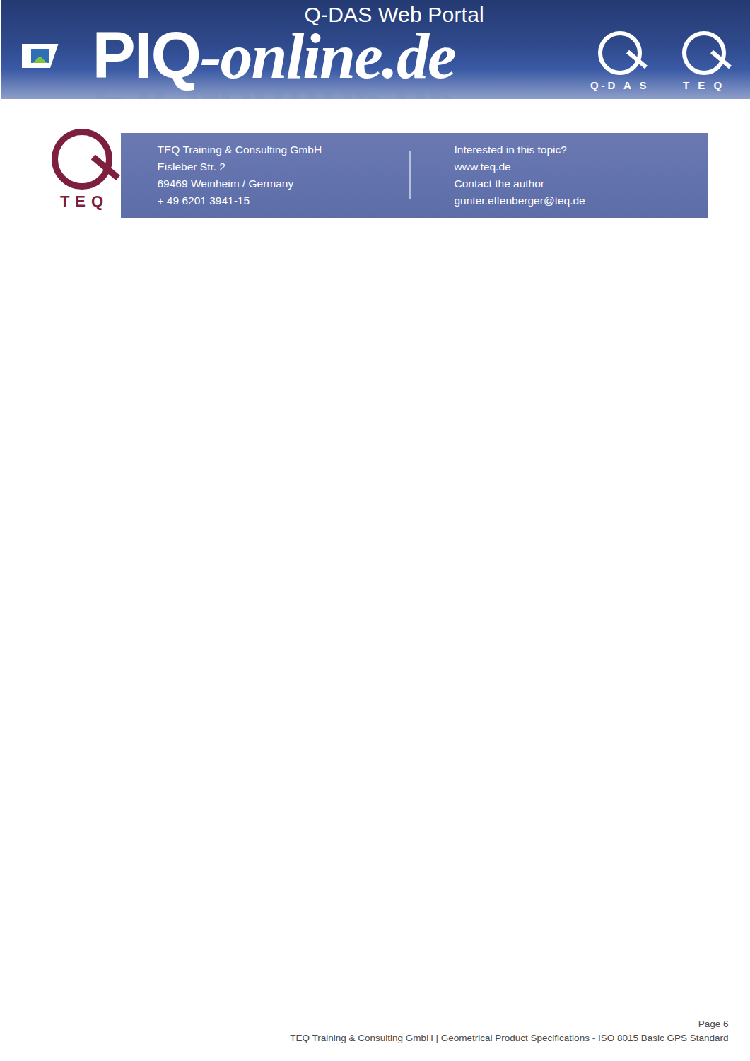Q-DAS Web Portal PIQ-online.de PIQ-online.de
Q-D A S
T E Q
TEQ
TEQ Training & Consulting GmbH
Eisleber Str. 2
69469 Weinheim / Germany
+ 49 6201 3941-15
Interested in this topic?
www.teq.de
Contact the author
gunter.effenberger@teq.de
Page 6
TEQ Training & Consulting GmbH | Geometrical Product Specifications - ISO 8015 Basic GPS Standard